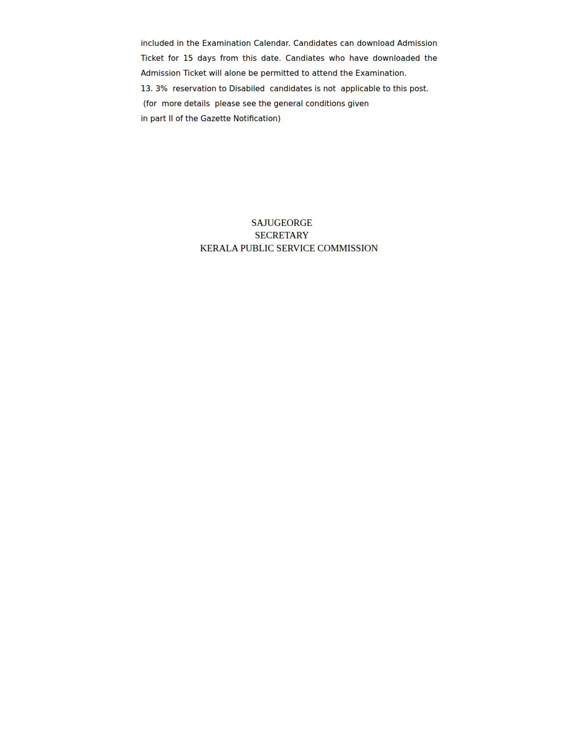included in the Examination Calendar. Candidates can download Admission Ticket for 15 days from this date. Candiates who have downloaded the Admission Ticket will alone be permitted to attend the Examination.
13. 3% reservation to Disabiled candidates is not applicable to this post.
(for more details please see the general conditions given
in part II of the Gazette Notification)
SAJUGEORGE
SECRETARY
KERALA PUBLIC SERVICE COMMISSION